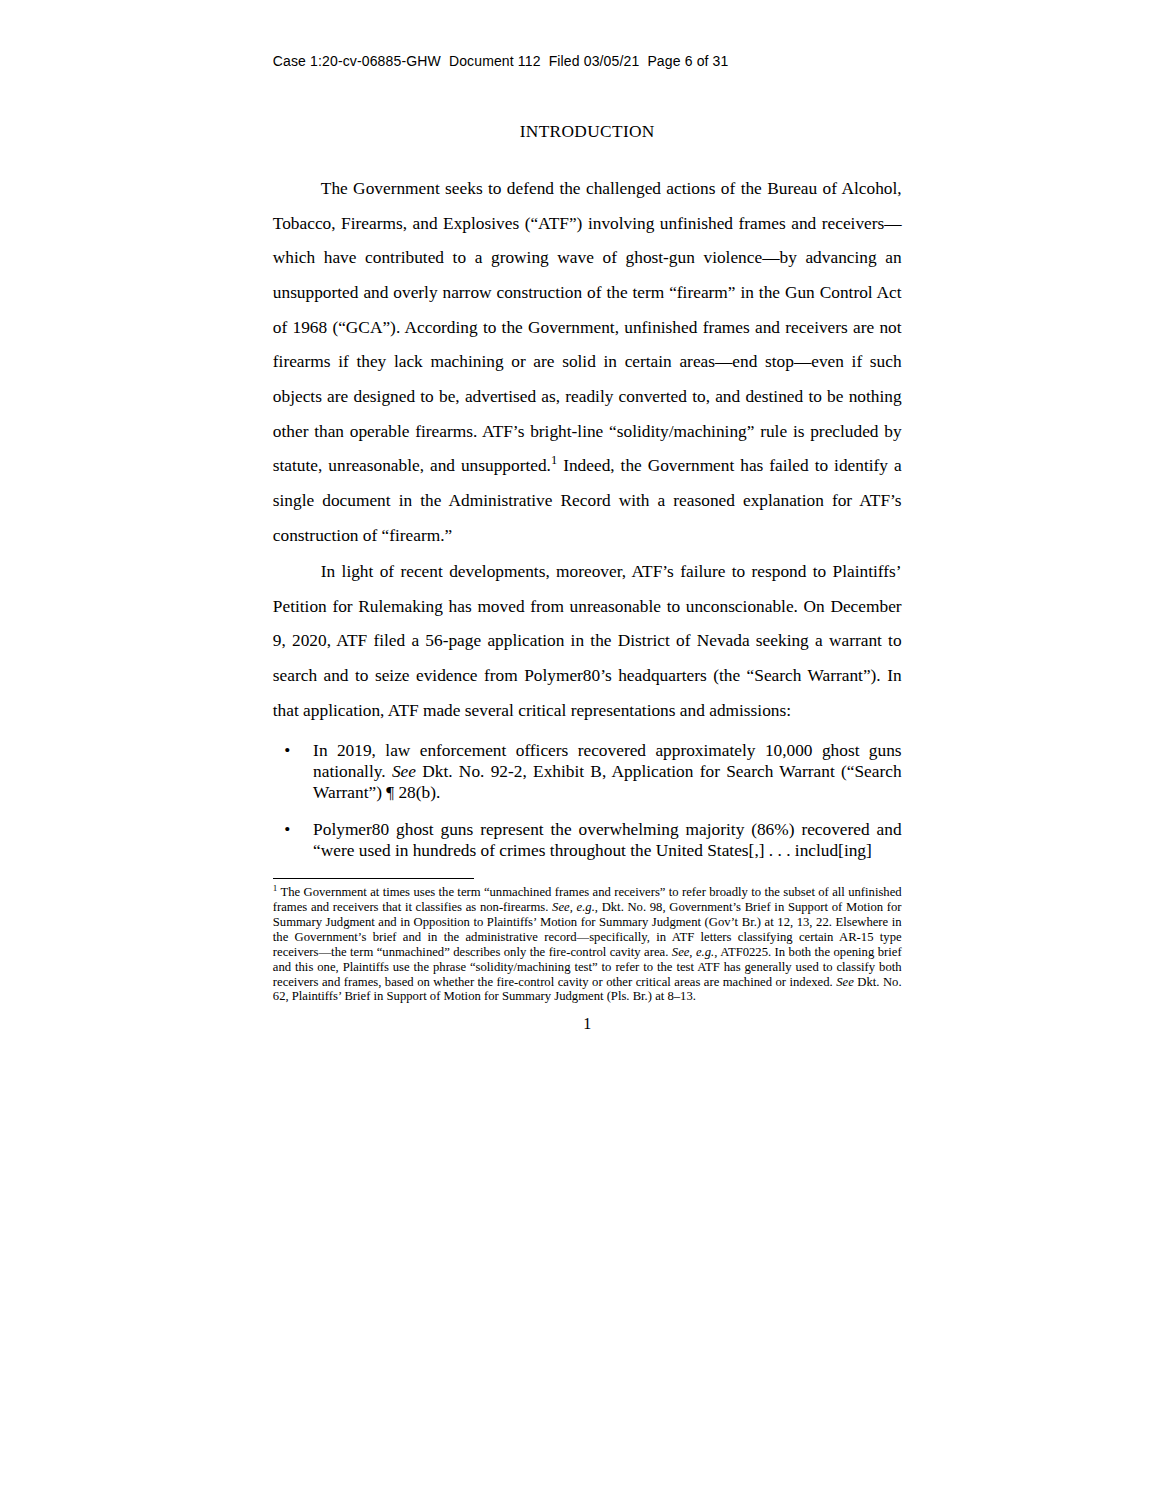Case 1:20-cv-06885-GHW Document 112 Filed 03/05/21 Page 6 of 31
INTRODUCTION
The Government seeks to defend the challenged actions of the Bureau of Alcohol, Tobacco, Firearms, and Explosives (“ATF”) involving unfinished frames and receivers—which have contributed to a growing wave of ghost-gun violence—by advancing an unsupported and overly narrow construction of the term “firearm” in the Gun Control Act of 1968 (“GCA”). According to the Government, unfinished frames and receivers are not firearms if they lack machining or are solid in certain areas—end stop—even if such objects are designed to be, advertised as, readily converted to, and destined to be nothing other than operable firearms. ATF’s bright-line “solidity/machining” rule is precluded by statute, unreasonable, and unsupported.1 Indeed, the Government has failed to identify a single document in the Administrative Record with a reasoned explanation for ATF’s construction of “firearm.”
In light of recent developments, moreover, ATF’s failure to respond to Plaintiffs’ Petition for Rulemaking has moved from unreasonable to unconscionable. On December 9, 2020, ATF filed a 56-page application in the District of Nevada seeking a warrant to search and to seize evidence from Polymer80’s headquarters (the “Search Warrant”). In that application, ATF made several critical representations and admissions:
In 2019, law enforcement officers recovered approximately 10,000 ghost guns nationally. See Dkt. No. 92-2, Exhibit B, Application for Search Warrant (“Search Warrant”) ¶ 28(b).
Polymer80 ghost guns represent the overwhelming majority (86%) recovered and “were used in hundreds of crimes throughout the United States[,] . . . includ[ing]
1 The Government at times uses the term “unmachined frames and receivers” to refer broadly to the subset of all unfinished frames and receivers that it classifies as non-firearms. See, e.g., Dkt. No. 98, Government’s Brief in Support of Motion for Summary Judgment and in Opposition to Plaintiffs’ Motion for Summary Judgment (Gov’t Br.) at 12, 13, 22. Elsewhere in the Government’s brief and in the administrative record—specifically, in ATF letters classifying certain AR-15 type receivers—the term “unmachined” describes only the fire-control cavity area. See, e.g., ATF0225. In both the opening brief and this one, Plaintiffs use the phrase “solidity/machining test” to refer to the test ATF has generally used to classify both receivers and frames, based on whether the fire-control cavity or other critical areas are machined or indexed. See Dkt. No. 62, Plaintiffs’ Brief in Support of Motion for Summary Judgment (Pls. Br.) at 8–13.
1